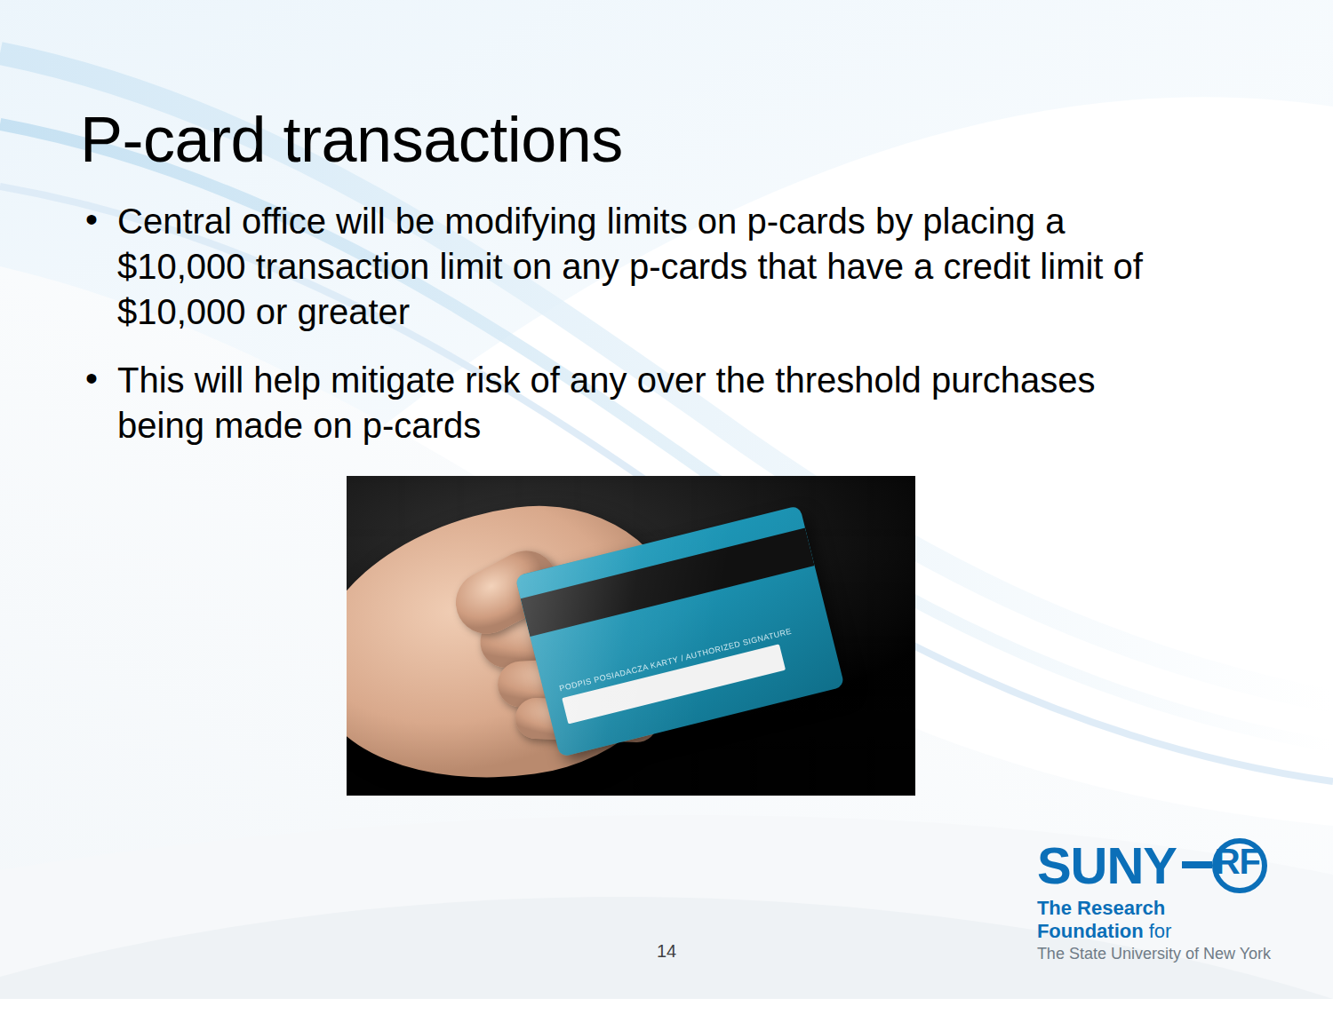P-card transactions
Central office will be modifying limits on p-cards by placing a $10,000 transaction limit on any p-cards that have a credit limit of $10,000 or greater
This will help mitigate risk of any over the threshold purchases being made on p-cards
Podpis posiadacza karty / Authorized signature
14
SUNY
RF
The Research
Foundation for
The State University of New York